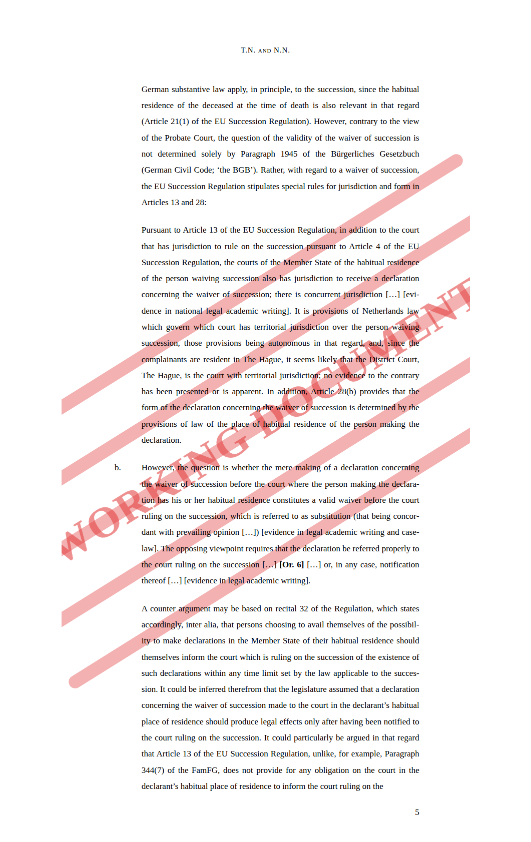WORKING DOCUMENT
T.N. and N.N.
German substantive law apply, in principle, to the succession, since the habitual residence of the deceased at the time of death is also relevant in that regard (Article 21(1) of the EU Succession Regulation). However, contrary to the view of the Probate Court, the question of the validity of the waiver of succession is not determined solely by Paragraph 1945 of the Bürgerliches Gesetzbuch (German Civil Code; ‘the BGB’). Rather, with regard to a waiver of succession, the EU Succession Regulation stipulates special rules for jurisdiction and form in Articles 13 and 28:
Pursuant to Article 13 of the EU Succession Regulation, in addition to the court that has jurisdiction to rule on the succession pursuant to Article 4 of the EU Succession Regulation, the courts of the Member State of the habitual residence of the person waiving succession also has jurisdiction to receive a declaration concerning the waiver of succession; there is concurrent jurisdiction […] [evidence in national legal academic writing]. It is provisions of Netherlands law which govern which court has territorial jurisdiction over the person waiving succession, those provisions being autonomous in that regard, and, since the complainants are resident in The Hague, it seems likely that the District Court, The Hague, is the court with territorial jurisdiction; no evidence to the contrary has been presented or is apparent. In addition, Article 28(b) provides that the form of the declaration concerning the waiver of succession is determined by the provisions of law of the place of habitual residence of the person making the declaration.
b.
However, the question is whether the mere making of a declaration concerning the waiver of succession before the court where the person making the declaration has his or her habitual residence constitutes a valid waiver before the court ruling on the succession, which is referred to as substitution (that being concordant with prevailing opinion […]) [evidence in legal academic writing and case-law]. The opposing viewpoint requires that the declaration be referred properly to the court ruling on the succession […] [Or. 6] […] or, in any case, notification thereof […] [evidence in legal academic writing].
A counter argument may be based on recital 32 of the Regulation, which states accordingly, inter alia, that persons choosing to avail themselves of the possibility to make declarations in the Member State of their habitual residence should themselves inform the court which is ruling on the succession of the existence of such declarations within any time limit set by the law applicable to the succession. It could be inferred therefrom that the legislature assumed that a declaration concerning the waiver of succession made to the court in the declarant’s habitual place of residence should produce legal effects only after having been notified to the court ruling on the succession. It could particularly be argued in that regard that Article 13 of the EU Succession Regulation, unlike, for example, Paragraph 344(7) of the FamFG, does not provide for any obligation on the court in the declarant’s habitual place of residence to inform the court ruling on the
5